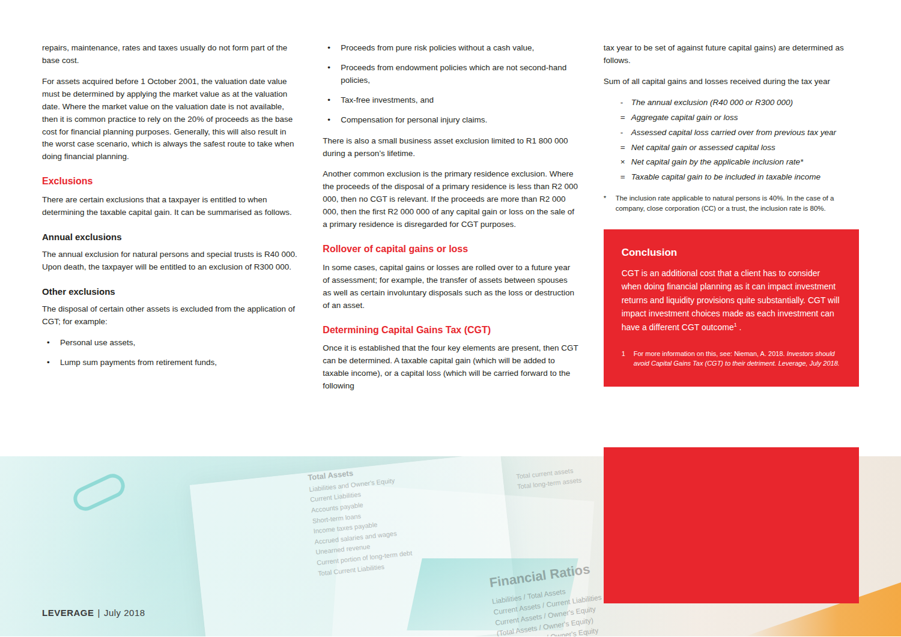repairs, maintenance, rates and taxes usually do not form part of the base cost.
For assets acquired before 1 October 2001, the valuation date value must be determined by applying the market value as at the valuation date. Where the market value on the valuation date is not available, then it is common practice to rely on the 20% of proceeds as the base cost for financial planning purposes. Generally, this will also result in the worst case scenario, which is always the safest route to take when doing financial planning.
Exclusions
There are certain exclusions that a taxpayer is entitled to when determining the taxable capital gain. It can be summarised as follows.
Annual exclusions
The annual exclusion for natural persons and special trusts is R40 000. Upon death, the taxpayer will be entitled to an exclusion of R300 000.
Other exclusions
The disposal of certain other assets is excluded from the application of CGT; for example:
Personal use assets,
Lump sum payments from retirement funds,
Proceeds from pure risk policies without a cash value,
Proceeds from endowment policies which are not second-hand policies,
Tax-free investments, and
Compensation for personal injury claims.
There is also a small business asset exclusion limited to R1 800 000 during a person’s lifetime.
Another common exclusion is the primary residence exclusion. Where the proceeds of the disposal of a primary residence is less than R2 000 000, then no CGT is relevant. If the proceeds are more than R2 000 000, then the first R2 000 000 of any capital gain or loss on the sale of a primary residence is disregarded for CGT purposes.
Rollover of capital gains or loss
In some cases, capital gains or losses are rolled over to a future year of assessment; for example, the transfer of assets between spouses as well as certain involuntary disposals such as the loss or destruction of an asset.
Determining Capital Gains Tax (CGT)
Once it is established that the four key elements are present, then CGT can be determined. A taxable capital gain (which will be added to taxable income), or a capital loss (which will be carried forward to the following
tax year to be set of against future capital gains) are determined as follows.
Sum of all capital gains and losses received during the tax year
-The annual exclusion (R40 000 or R300 000)
=Aggregate capital gain or loss
-Assessed capital loss carried over from previous tax year
=Net capital gain or assessed capital loss
×Net capital gain by the applicable inclusion rate*
=Taxable capital gain to be included in taxable income
* The inclusion rate applicable to natural persons is 40%. In the case of a company, close corporation (CC) or a trust, the inclusion rate is 80%.
Conclusion
CGT is an additional cost that a client has to consider when doing financial planning as it can impact investment returns and liquidity provisions quite substantially. CGT will impact investment choices made as each investment can have a different CGT outcome1 .
1 For more information on this, see: Nieman, A. 2018. Investors should avoid Capital Gains Tax (CGT) to their detriment. Leverage, July 2018.
Total Assets
Liabilities and Owner's Equity
Current Liabilities
Accounts payable
Short-term loans
Income taxes payable
Accrued salaries and wages
Unearned revenue
Current portion of long-term debt
Total Current Liabilities
Total current assets
Total long-term assets
Financial Ratios
Liabilities / Total Assets
Current Assets / Current Liabilities
Current Assets / Owner's Equity
(Total Assets / Owner's Equity)
Total Liabilities / Owner's Equity
26,222
1,50
2,10
27,12
3,00
LEVERAGE|July 2018